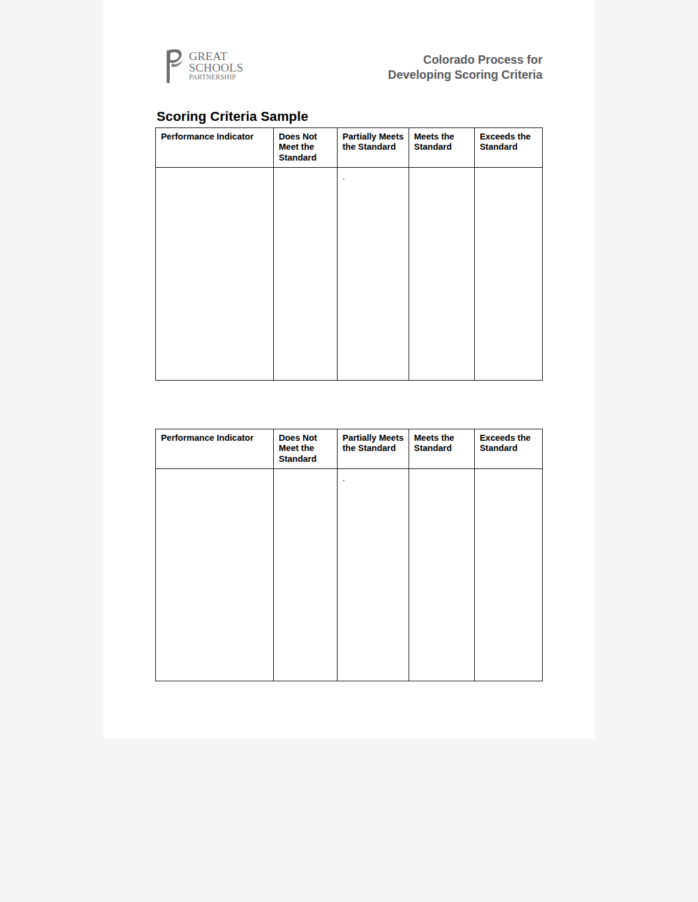GREAT SCHOOLS PARTNERSHIP
Colorado Process for
Developing Scoring Criteria
Scoring Criteria Sample
| Performance Indicator | Does Not Meet the Standard | Partially Meets the Standard | Meets the Standard | Exceeds the Standard |
| --- | --- | --- | --- | --- |
| | | . | | |
| Performance Indicator | Does Not Meet the Standard | Partially Meets the Standard | Meets the Standard | Exceeds the Standard |
| --- | --- | --- | --- | --- |
| | | . | | |